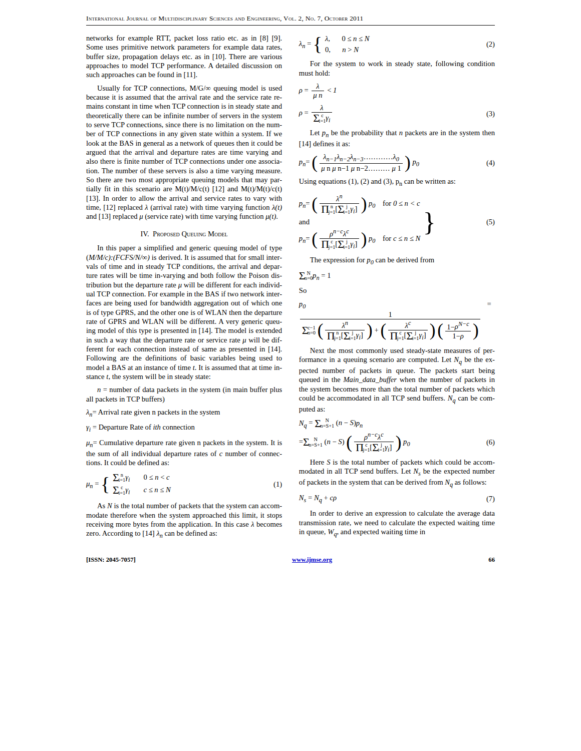International Journal of Multidisciplinary Sciences and Engineering, Vol. 2, No. 7, October 2011
networks for example RTT, packet loss ratio etc. as in [8] [9]. Some uses primitive network parameters for example data rates, buffer size, propagation delays etc. as in [10]. There are various approaches to model TCP performance. A detailed discussion on such approaches can be found in [11].
Usually for TCP connections, M/G/∞ queuing model is used because it is assumed that the arrival rate and the service rate remains constant in time when TCP connection is in steady state and theoretically there can be infinite number of servers in the system to serve TCP connections, since there is no limitation on the number of TCP connections in any given state within a system. If we look at the BAS in general as a network of queues then it could be argued that the arrival and departure rates are time varying and also there is finite number of TCP connections under one association. The number of these servers is also a time varying measure. So there are two most appropriate queuing models that may partially fit in this scenario are M(t)/M/c(t) [12] and M(t)/M(t)/c(t) [13]. In order to allow the arrival and service rates to vary with time, [12] replaced λ (arrival rate) with time varying function λ(t) and [13] replaced μ (service rate) with time varying function μ(t).
IV. Proposed Queuing Model
In this paper a simplified and generic queuing model of type (M/M/c):(FCFS/N/∞) is derived. It is assumed that for small intervals of time and in steady TCP conditions, the arrival and departure rates will be time in-varying and both follow the Poison distribution but the departure rate μ will be different for each individual TCP connection. For example in the BAS if two network interfaces are being used for bandwidth aggregation out of which one is of type GPRS, and the other one is of WLAN then the departure rate of GPRS and WLAN will be different. A very generic queuing model of this type is presented in [14]. The model is extended in such a way that the departure rate or service rate μ will be different for each connection instead of same as presented in [14]. Following are the definitions of basic variables being used to model a BAS at an instance of time t. It is assumed that at time instance t, the system will be in steady state:
n = number of data packets in the system (in main buffer plus all packets in TCP buffers)
λn= Arrival rate given n packets in the system
γi = Departure Rate of ith connection
μn= Cumulative departure rate given n packets in the system. It is the sum of all individual departure rates of c number of connections. It could be defined as:
μn = {
Σni=1 γi 0 ≤ n < c
Σci=1 γi c ≤ n ≤ N
(1)
As N is the total number of packets that the system can accommodate therefore when the system approached this limit, it stops receiving more bytes from the application. In this case λ becomes zero. According to [14] λn can be defined as:
λn = {
λ,0 ≤ n ≤ N
0,n > N
(2)
For the system to work in steady state, following condition must hold:
ρ = λ μ n < 1
ρ = λ Σci=1 γi
(3)
Let pn be the probability that n packets are in the system then [14] defines it as:
pn= ( λn−1λn−2λn−3…………λ0 μ n μ n−1 μ n−2……… μ 1 ) p0
(4)
Using equations (1), (2) and (3), pn can be written as:
pn= ( λn Πnj=1[Σji=1 γi] ) p0 for 0 ≤ n < c
and
pn= ( ρn−cλc Πcj=1[Σji=1 γi] ) p0 for c ≤ n ≤ N
}
(5)
The expression for p0 can be derived from
ΣNn=0 pn = 1
So
p0 = 1 Σc−1 n=0 ( λn Πnj=1[Σji=1 γi] ) + ( λc Πcj=1[Σji=1 γi] ) ( 1−ρN−c 1−ρ )
Next the most commonly used steady-state measures of performance in a queuing scenario are computed. Let Nq be the expected number of packets in queue. The packets start being queued in the Main_data_buffer when the number of packets in the system becomes more than the total number of packets which could be accommodated in all TCP send buffers. Nq can be computed as:
Nq = ΣNn=S+1 (n − S)pn
=ΣNn=S+1 (n − S) ( ρn−cλc Πcj=1[Σji=1 γi] ) p0
(6)
Here S is the total number of packets which could be accommodated in all TCP send buffers. Let Ns be the expected number of packets in the system that can be derived from Nq as follows:
Ns = Nq + cρ
(7)
In order to derive an expression to calculate the average data transmission rate, we need to calculate the expected waiting time in queue, Wq, and expected waiting time in
[ISSN: 2045-7057] www.ijmse.org 66